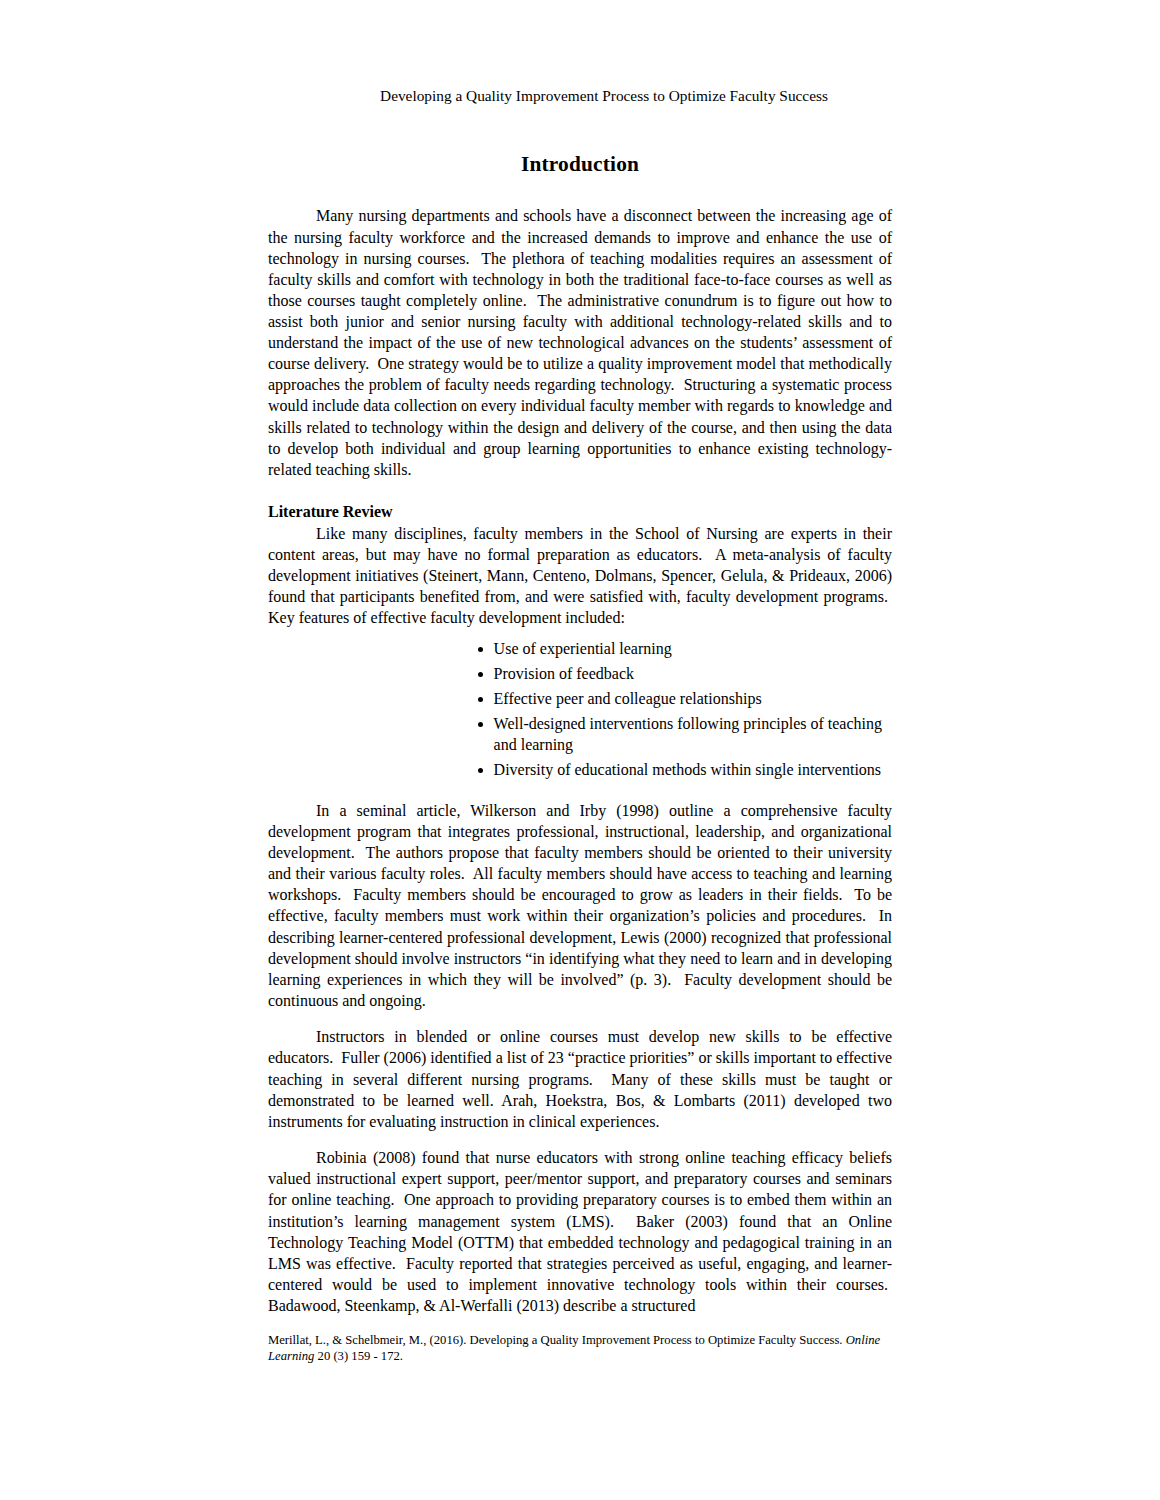Developing a Quality Improvement Process to Optimize Faculty Success
Introduction
Many nursing departments and schools have a disconnect between the increasing age of the nursing faculty workforce and the increased demands to improve and enhance the use of technology in nursing courses. The plethora of teaching modalities requires an assessment of faculty skills and comfort with technology in both the traditional face-to-face courses as well as those courses taught completely online. The administrative conundrum is to figure out how to assist both junior and senior nursing faculty with additional technology-related skills and to understand the impact of the use of new technological advances on the students’ assessment of course delivery. One strategy would be to utilize a quality improvement model that methodically approaches the problem of faculty needs regarding technology. Structuring a systematic process would include data collection on every individual faculty member with regards to knowledge and skills related to technology within the design and delivery of the course, and then using the data to develop both individual and group learning opportunities to enhance existing technology-related teaching skills.
Literature Review
Like many disciplines, faculty members in the School of Nursing are experts in their content areas, but may have no formal preparation as educators. A meta-analysis of faculty development initiatives (Steinert, Mann, Centeno, Dolmans, Spencer, Gelula, & Prideaux, 2006) found that participants benefited from, and were satisfied with, faculty development programs. Key features of effective faculty development included:
Use of experiential learning
Provision of feedback
Effective peer and colleague relationships
Well-designed interventions following principles of teaching and learning
Diversity of educational methods within single interventions
In a seminal article, Wilkerson and Irby (1998) outline a comprehensive faculty development program that integrates professional, instructional, leadership, and organizational development. The authors propose that faculty members should be oriented to their university and their various faculty roles. All faculty members should have access to teaching and learning workshops. Faculty members should be encouraged to grow as leaders in their fields. To be effective, faculty members must work within their organization’s policies and procedures. In describing learner-centered professional development, Lewis (2000) recognized that professional development should involve instructors “in identifying what they need to learn and in developing learning experiences in which they will be involved” (p. 3). Faculty development should be continuous and ongoing.
Instructors in blended or online courses must develop new skills to be effective educators. Fuller (2006) identified a list of 23 “practice priorities” or skills important to effective teaching in several different nursing programs. Many of these skills must be taught or demonstrated to be learned well. Arah, Hoekstra, Bos, & Lombarts (2011) developed two instruments for evaluating instruction in clinical experiences.
Robinia (2008) found that nurse educators with strong online teaching efficacy beliefs valued instructional expert support, peer/mentor support, and preparatory courses and seminars for online teaching. One approach to providing preparatory courses is to embed them within an institution’s learning management system (LMS). Baker (2003) found that an Online Technology Teaching Model (OTTM) that embedded technology and pedagogical training in an LMS was effective. Faculty reported that strategies perceived as useful, engaging, and learner-centered would be used to implement innovative technology tools within their courses. Badawood, Steenkamp, & Al-Werfalli (2013) describe a structured
Merillat, L., & Schelbmeir, M., (2016). Developing a Quality Improvement Process to Optimize Faculty Success. Online Learning 20 (3) 159 - 172.